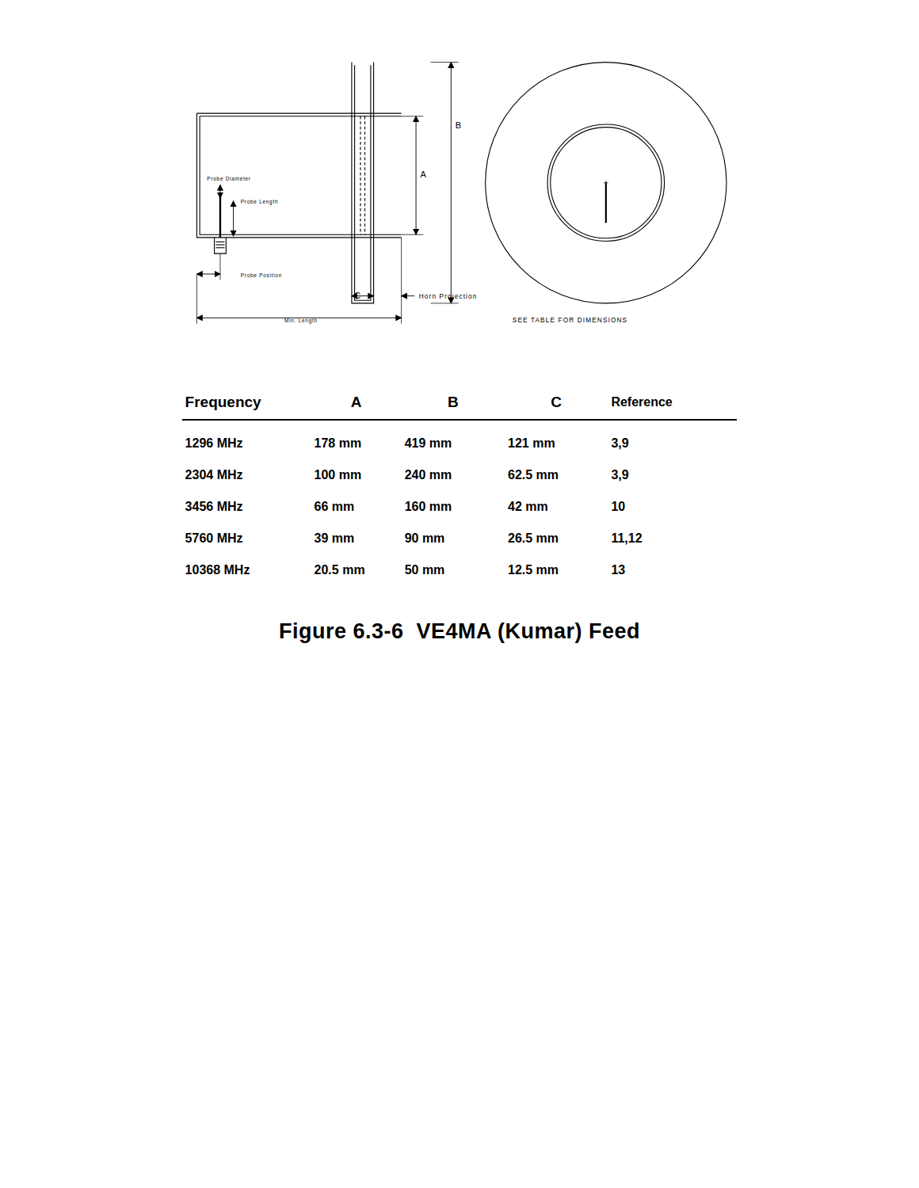Probe Diameter Probe Length Probe Position Min. Length C Horn Projection A B SEE TABLE FOR DIMENSIONS
| Frequency | A | B | C | Reference |
| --- | --- | --- | --- | --- |
| 1296 MHz | 178 mm | 419 mm | 121 mm | 3,9 |
| 2304 MHz | 100 mm | 240 mm | 62.5 mm | 3,9 |
| 3456 MHz | 66 mm | 160 mm | 42 mm | 10 |
| 5760 MHz | 39 mm | 90 mm | 26.5 mm | 11,12 |
| 10368 MHz | 20.5 mm | 50 mm | 12.5 mm | 13 |
Figure 6.3-6 VE4MA (Kumar) Feed